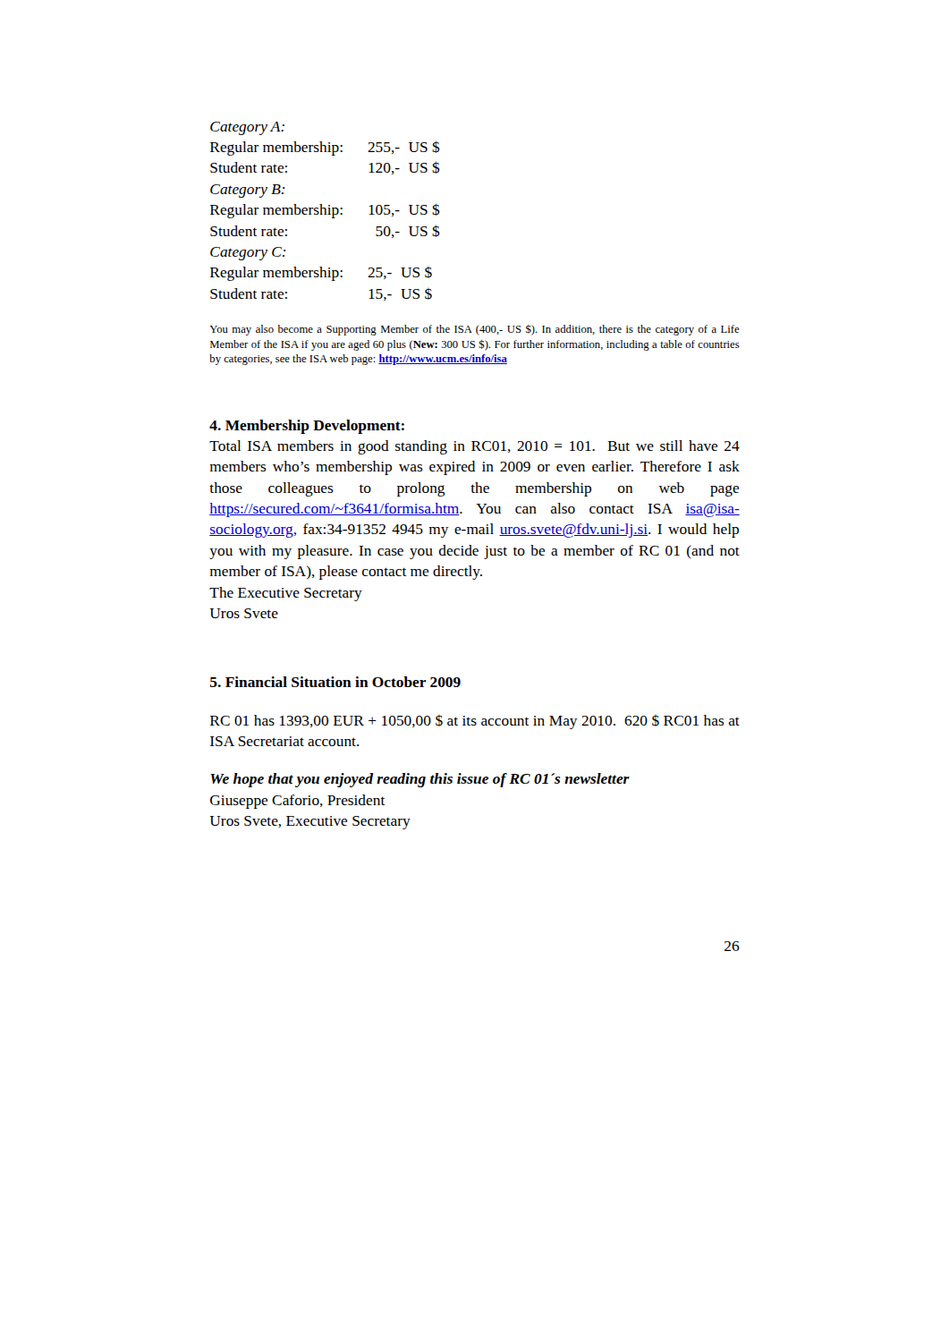Category A:
| Regular membership: | 255,- | US $ |
| Student rate: | 120,- | US $ |
Category B:
| Regular membership: | 105,- | US $ |
| Student rate: | 50,- | US $ |
Category C:
| Regular membership: | 25,- | US $ |
| Student rate: | 15,- | US $ |
You may also become a Supporting Member of the ISA (400,- US $). In addition, there is the category of a Life Member of the ISA if you are aged 60 plus (New: 300 US $). For further information, including a table of countries by categories, see the ISA web page: http://www.ucm.es/info/isa
4. Membership Development:
Total ISA members in good standing in RC01, 2010 = 101. But we still have 24 members who’s membership was expired in 2009 or even earlier. Therefore I ask those colleagues to prolong the membership on web page https://secured.com/~f3641/formisa.htm. You can also contact ISA isa@isa-sociology.org, fax:34-91352 4945 my e-mail uros.svete@fdv.uni-lj.si. I would help you with my pleasure. In case you decide just to be a member of RC 01 (and not member of ISA), please contact me directly.
The Executive Secretary
Uros Svete
5. Financial Situation in October 2009
RC 01 has 1393,00 EUR + 1050,00 $ at its account in May 2010. 620 $ RC01 has at ISA Secretariat account.
We hope that you enjoyed reading this issue of RC 01´s newsletter
Giuseppe Caforio, President
Uros Svete, Executive Secretary
26